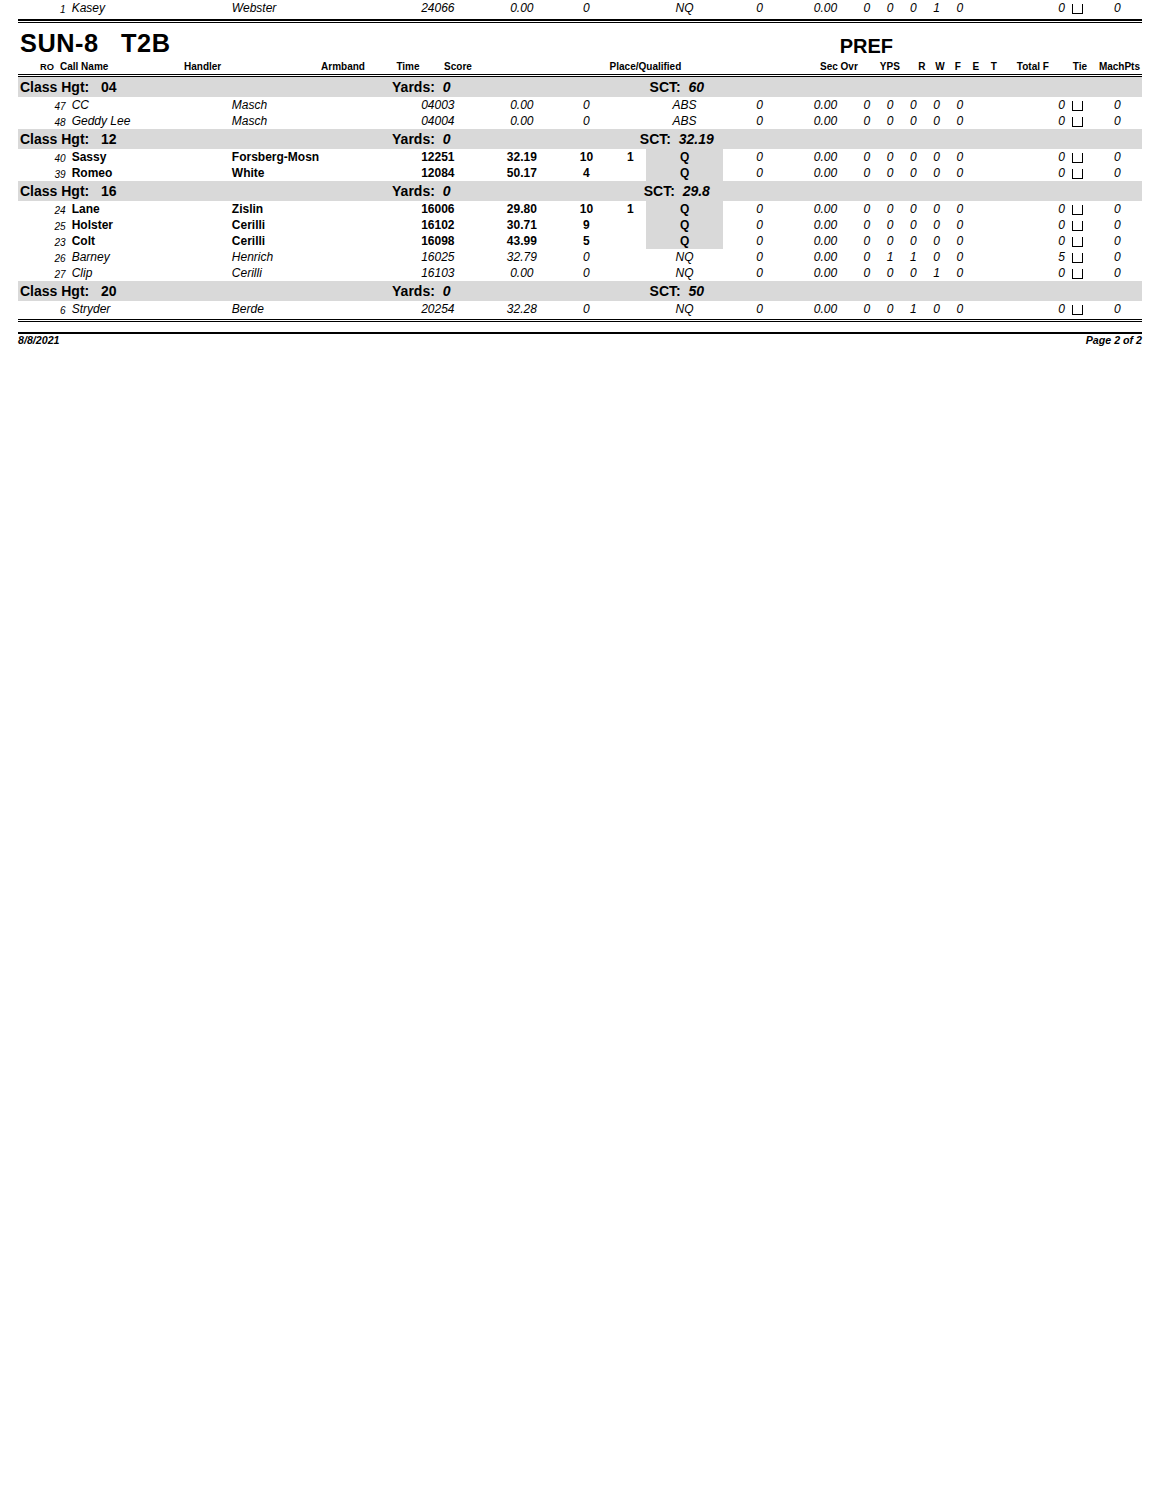| 1 | Kasey | Webster | 24066 | 0.00 | 0 | | NQ | 0 | 0.00 | 0 | 0 | 0 | 1 | 0 | | 0 | 0 |
| SUN-8 T2B | PREF |
| RO | Call Name | Handler | Armband | Time | Score | Place/Qualified | Sec Ovr | YPS | R | W | F | E | T | Total F | Tie | MachPts |
| Class Hgt: 04 | Yards: 0 | SCT: 60 | |
| 47 | CC | Masch | 04003 | 0.00 | 0 | | ABS | 0 | 0.00 | 0 | 0 | 0 | 0 | 0 | | 0 | 0 |
| 48 | Geddy Lee | Masch | 04004 | 0.00 | 0 | | ABS | 0 | 0.00 | 0 | 0 | 0 | 0 | 0 | | 0 | 0 |
| Class Hgt: 12 | Yards: 0 | SCT: 32.19 | |
| 40 | Sassy | Forsberg-Mosn | 12251 | 32.19 | 10 | 1 | Q | 0 | 0.00 | 0 | 0 | 0 | 0 | 0 | | 0 | 0 |
| 39 | Romeo | White | 12084 | 50.17 | 4 | | Q | 0 | 0.00 | 0 | 0 | 0 | 0 | 0 | | 0 | 0 |
| Class Hgt: 16 | Yards: 0 | SCT: 29.8 | |
| 24 | Lane | Zislin | 16006 | 29.80 | 10 | 1 | Q | 0 | 0.00 | 0 | 0 | 0 | 0 | 0 | | 0 | 0 |
| 25 | Holster | Cerilli | 16102 | 30.71 | 9 | | Q | 0 | 0.00 | 0 | 0 | 0 | 0 | 0 | | 0 | 0 |
| 23 | Colt | Cerilli | 16098 | 43.99 | 5 | | Q | 0 | 0.00 | 0 | 0 | 0 | 0 | 0 | | 0 | 0 |
| 26 | Barney | Henrich | 16025 | 32.79 | 0 | | NQ | 0 | 0.00 | 0 | 1 | 1 | 0 | 0 | | 5 | 0 |
| 27 | Clip | Cerilli | 16103 | 0.00 | 0 | | NQ | 0 | 0.00 | 0 | 0 | 0 | 1 | 0 | | 0 | 0 |
| Class Hgt: 20 | Yards: 0 | SCT: 50 | |
| 6 | Stryder | Berde | 20254 | 32.28 | 0 | | NQ | 0 | 0.00 | 0 | 0 | 1 | 0 | 0 | | 0 | 0 |
| 8/8/2021 | Page 2 of 2 |